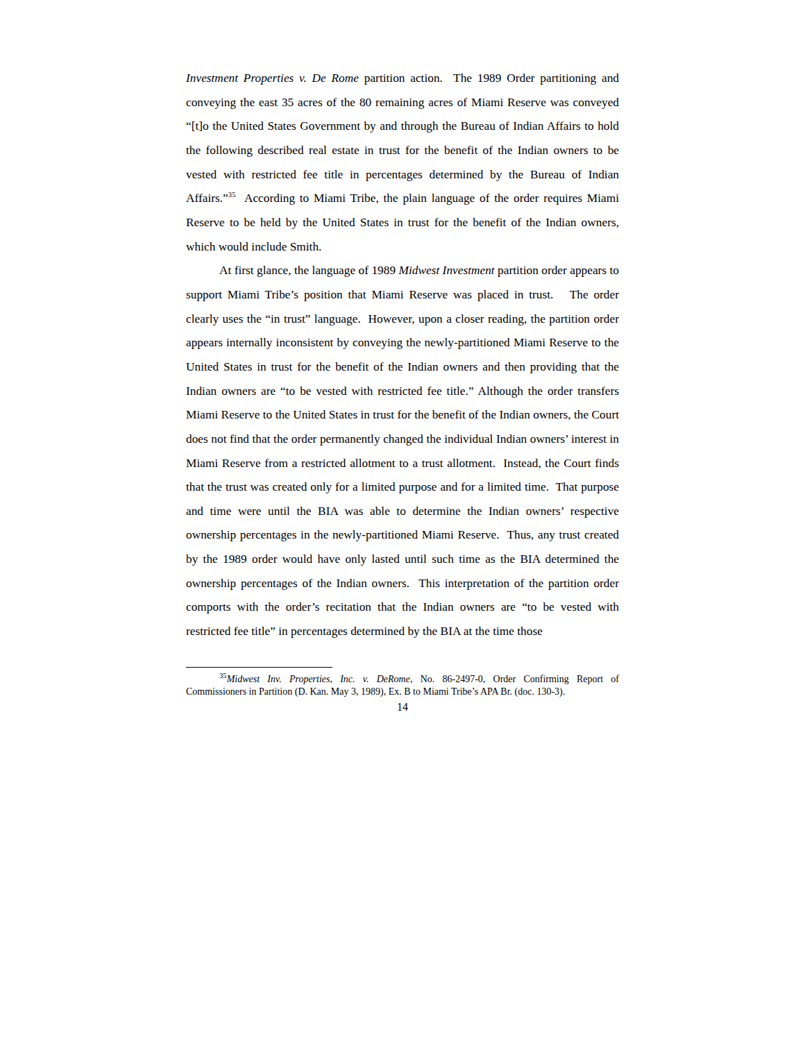Investment Properties v. De Rome partition action. The 1989 Order partitioning and conveying the east 35 acres of the 80 remaining acres of Miami Reserve was conveyed “[t]o the United States Government by and through the Bureau of Indian Affairs to hold the following described real estate in trust for the benefit of the Indian owners to be vested with restricted fee title in percentages determined by the Bureau of Indian Affairs.”35 According to Miami Tribe, the plain language of the order requires Miami Reserve to be held by the United States in trust for the benefit of the Indian owners, which would include Smith.
At first glance, the language of 1989 Midwest Investment partition order appears to support Miami Tribe’s position that Miami Reserve was placed in trust. The order clearly uses the “in trust” language. However, upon a closer reading, the partition order appears internally inconsistent by conveying the newly-partitioned Miami Reserve to the United States in trust for the benefit of the Indian owners and then providing that the Indian owners are “to be vested with restricted fee title.” Although the order transfers Miami Reserve to the United States in trust for the benefit of the Indian owners, the Court does not find that the order permanently changed the individual Indian owners’ interest in Miami Reserve from a restricted allotment to a trust allotment. Instead, the Court finds that the trust was created only for a limited purpose and for a limited time. That purpose and time were until the BIA was able to determine the Indian owners’ respective ownership percentages in the newly-partitioned Miami Reserve. Thus, any trust created by the 1989 order would have only lasted until such time as the BIA determined the ownership percentages of the Indian owners. This interpretation of the partition order comports with the order’s recitation that the Indian owners are “to be vested with restricted fee title” in percentages determined by the BIA at the time those
35Midwest Inv. Properties, Inc. v. DeRome, No. 86-2497-0, Order Confirming Report of Commissioners in Partition (D. Kan. May 3, 1989), Ex. B to Miami Tribe’s APA Br. (doc. 130-3).
14